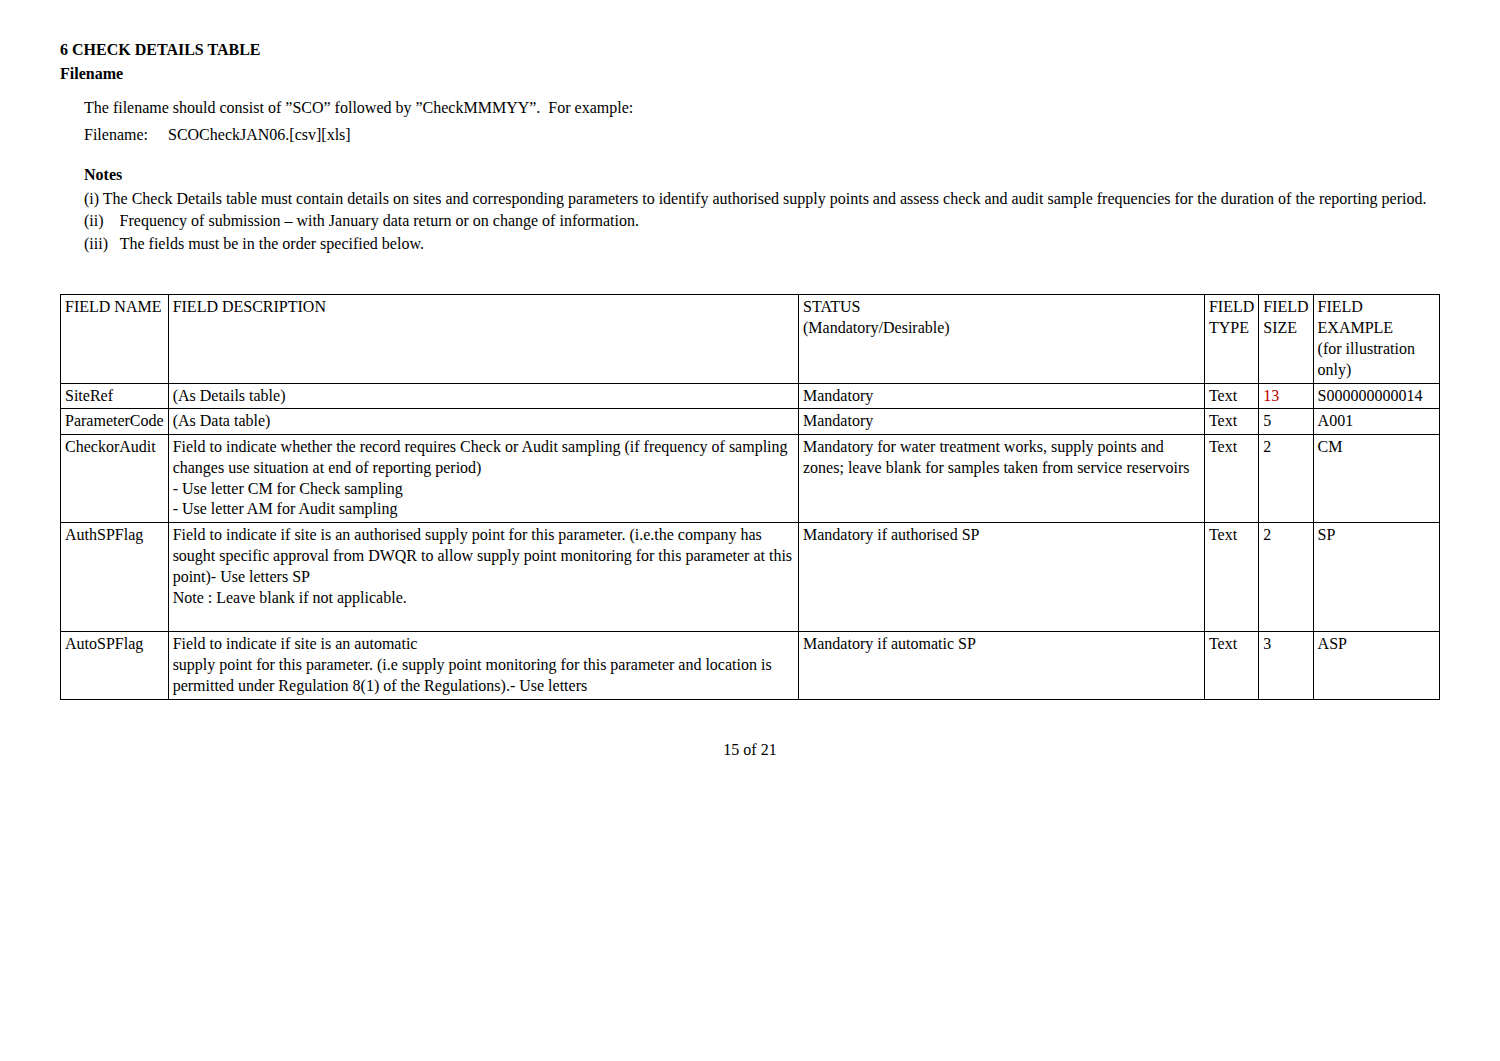6 CHECK DETAILS TABLE
Filename
The filename should consist of ”SCO” followed by ”CheckMMMYY”. For example:
Filename: SCOCheckJAN06.[csv][xls]
Notes
(i) The Check Details table must contain details on sites and corresponding parameters to identify authorised supply points and assess check and audit sample frequencies for the duration of the reporting period.
(ii) Frequency of submission – with January data return or on change of information.
(iii) The fields must be in the order specified below.
| FIELD NAME | FIELD DESCRIPTION | STATUS (Mandatory/Desirable) | FIELD TYPE | FIELD SIZE | FIELD EXAMPLE (for illustration only) |
| --- | --- | --- | --- | --- | --- |
| SiteRef | (As Details table) | Mandatory | Text | 13 | S000000000014 |
| ParameterCode | (As Data table) | Mandatory | Text | 5 | A001 |
| CheckorAudit | Field to indicate whether the record requires Check or Audit sampling (if frequency of sampling changes use situation at end of reporting period) - Use letter CM for Check sampling - Use letter AM for Audit sampling | Mandatory for water treatment works, supply points and zones; leave blank for samples taken from service reservoirs | Text | 2 | CM |
| AuthSPFlag | Field to indicate if site is an authorised supply point for this parameter. (i.e.the company has sought specific approval from DWQR to allow supply point monitoring for this parameter at this point)- Use letters SP Note : Leave blank if not applicable. | Mandatory if authorised SP | Text | 2 | SP |
| AutoSPFlag | Field to indicate if site is an automatic supply point for this parameter. (i.e supply point monitoring for this parameter and location is permitted under Regulation 8(1) of the Regulations).- Use letters | Mandatory if automatic SP | Text | 3 | ASP |
15 of 21